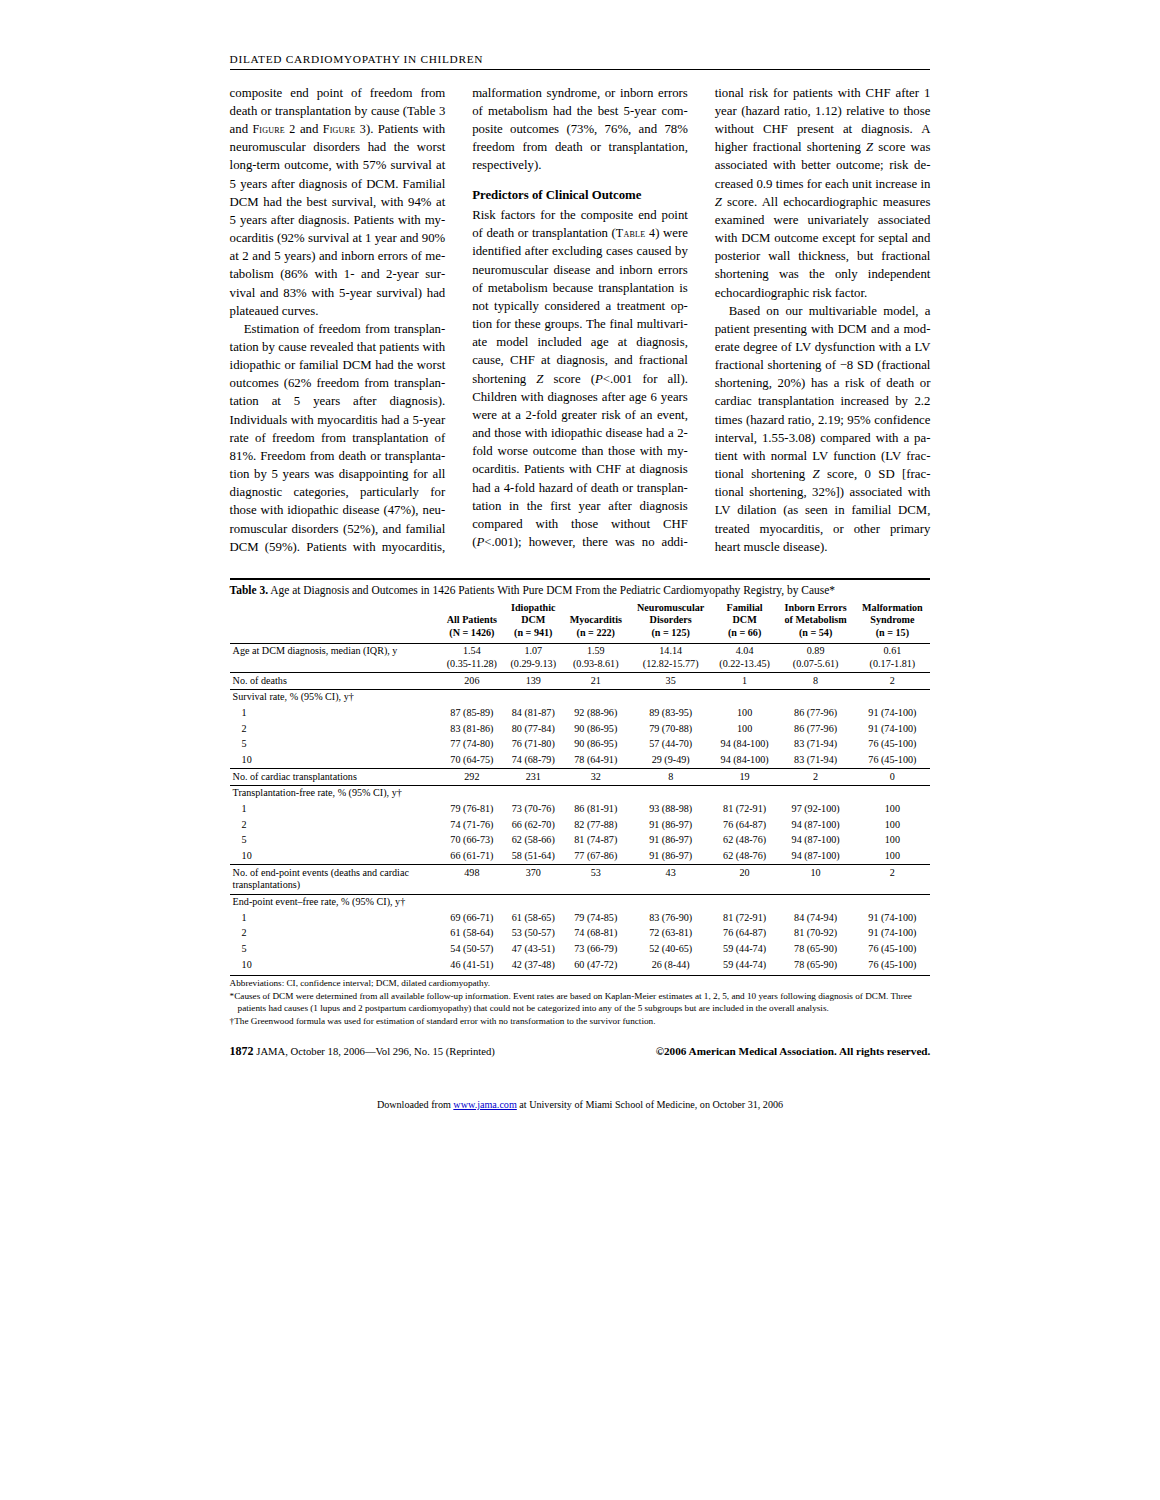DILATED CARDIOMYOPATHY IN CHILDREN
composite end point of freedom from death or transplantation by cause (Table 3 and Figure 2 and Figure 3). Patients with neuromuscular disorders had the worst long-term outcome, with 57% survival at 5 years after diagnosis of DCM. Familial DCM had the best survival, with 94% at 5 years after diagnosis. Patients with myocarditis (92% survival at 1 year and 90% at 2 and 5 years) and inborn errors of metabolism (86% with 1- and 2-year survival and 83% with 5-year survival) had plateaued curves.
Estimation of freedom from transplantation by cause revealed that patients with idiopathic or familial DCM had the worst outcomes (62% freedom from transplantation at 5 years after diagnosis). Individuals with myocarditis had a 5-year rate of freedom from transplantation of 81%. Freedom from death or transplantation by 5 years was disappointing for all diagnostic categories, particularly for those with idiopathic disease (47%), neuromuscular disorders (52%), and familial DCM (59%). Patients with myocarditis, malformation syndrome, or inborn errors of metabolism had the best 5-year composite outcomes (73%, 76%, and 78% freedom from death or transplantation, respectively).
Predictors of Clinical Outcome
Risk factors for the composite end point of death or transplantation (Table 4) were identified after excluding cases caused by neuromuscular disease and inborn errors of metabolism because transplantation is not typically considered a treatment option for these groups. The final multivariate model included age at diagnosis, cause, CHF at diagnosis, and fractional shortening Z score (P<.001 for all). Children with diagnoses after age 6 years were at a 2-fold greater risk of an event, and those with idiopathic disease had a 2-fold worse outcome than those with myocarditis. Patients with CHF at diagnosis had a 4-fold hazard of death or transplantation in the first year after diagnosis compared with those without CHF (P<.001); however, there was no additional risk for patients with CHF after 1 year (hazard ratio, 1.12) relative to those without CHF present at diagnosis. A higher fractional shortening Z score was associated with better outcome; risk decreased 0.9 times for each unit increase in Z score. All echocardiographic measures examined were univariately associated with DCM outcome except for septal and posterior wall thickness, but fractional shortening was the only independent echocardiographic risk factor.
Based on our multivariable model, a patient presenting with DCM and a moderate degree of LV dysfunction with a LV fractional shortening of −8 SD (fractional shortening, 20%) has a risk of death or cardiac transplantation increased by 2.2 times (hazard ratio, 2.19; 95% confidence interval, 1.55-3.08) compared with a patient with normal LV function (LV fractional shortening Z score, 0 SD [fractional shortening, 32%]) associated with LV dilation (as seen in familial DCM, treated myocarditis, or other primary heart muscle disease).
Table 3. Age at Diagnosis and Outcomes in 1426 Patients With Pure DCM From the Pediatric Cardiomyopathy Registry, by Cause*
| | All Patients (N = 1426) | Idiopathic DCM (n = 941) | Myocarditis (n = 222) | Neuromuscular Disorders (n = 125) | Familial DCM (n = 66) | Inborn Errors of Metabolism (n = 54) | Malformation Syndrome (n = 15) |
| --- | --- | --- | --- | --- | --- | --- | --- |
| Age at DCM diagnosis, median (IQR), y | 1.54 (0.35-11.28) | 1.07 (0.29-9.13) | 1.59 (0.93-8.61) | 14.14 (12.82-15.77) | 4.04 (0.22-13.45) | 0.89 (0.07-5.61) | 0.61 (0.17-1.81) |
| No. of deaths | 206 | 139 | 21 | 35 | 1 | 8 | 2 |
| Survival rate, % (95% CI), y† | | | | | | | |
| 1 | 87 (85-89) | 84 (81-87) | 92 (88-96) | 89 (83-95) | 100 | 86 (77-96) | 91 (74-100) |
| 2 | 83 (81-86) | 80 (77-84) | 90 (86-95) | 79 (70-88) | 100 | 86 (77-96) | 91 (74-100) |
| 5 | 77 (74-80) | 76 (71-80) | 90 (86-95) | 57 (44-70) | 94 (84-100) | 83 (71-94) | 76 (45-100) |
| 10 | 70 (64-75) | 74 (68-79) | 78 (64-91) | 29 (9-49) | 94 (84-100) | 83 (71-94) | 76 (45-100) |
| No. of cardiac transplantations | 292 | 231 | 32 | 8 | 19 | 2 | 0 |
| Transplantation-free rate, % (95% CI), y† | | | | | | | |
| 1 | 79 (76-81) | 73 (70-76) | 86 (81-91) | 93 (88-98) | 81 (72-91) | 97 (92-100) | 100 |
| 2 | 74 (71-76) | 66 (62-70) | 82 (77-88) | 91 (86-97) | 76 (64-87) | 94 (87-100) | 100 |
| 5 | 70 (66-73) | 62 (58-66) | 81 (74-87) | 91 (86-97) | 62 (48-76) | 94 (87-100) | 100 |
| 10 | 66 (61-71) | 58 (51-64) | 77 (67-86) | 91 (86-97) | 62 (48-76) | 94 (87-100) | 100 |
| No. of end-point events (deaths and cardiac transplantations) | 498 | 370 | 53 | 43 | 20 | 10 | 2 |
| End-point event–free rate, % (95% CI), y† | | | | | | | |
| 1 | 69 (66-71) | 61 (58-65) | 79 (74-85) | 83 (76-90) | 81 (72-91) | 84 (74-94) | 91 (74-100) |
| 2 | 61 (58-64) | 53 (50-57) | 74 (68-81) | 72 (63-81) | 76 (64-87) | 81 (70-92) | 91 (74-100) |
| 5 | 54 (50-57) | 47 (43-51) | 73 (66-79) | 52 (40-65) | 59 (44-74) | 78 (65-90) | 76 (45-100) |
| 10 | 46 (41-51) | 42 (37-48) | 60 (47-72) | 26 (8-44) | 59 (44-74) | 78 (65-90) | 76 (45-100) |
Abbreviations: CI, confidence interval; DCM, dilated cardiomyopathy.
*Causes of DCM were determined from all available follow-up information. Event rates are based on Kaplan-Meier estimates at 1, 2, 5, and 10 years following diagnosis of DCM. Three patients had causes (1 lupus and 2 postpartum cardiomyopathy) that could not be categorized into any of the 5 subgroups but are included in the overall analysis.
†The Greenwood formula was used for estimation of standard error with no transformation to the survivor function.
1872 JAMA, October 18, 2006—Vol 296, No. 15 (Reprinted)
©2006 American Medical Association. All rights reserved.
Downloaded from www.jama.com at University of Miami School of Medicine, on October 31, 2006